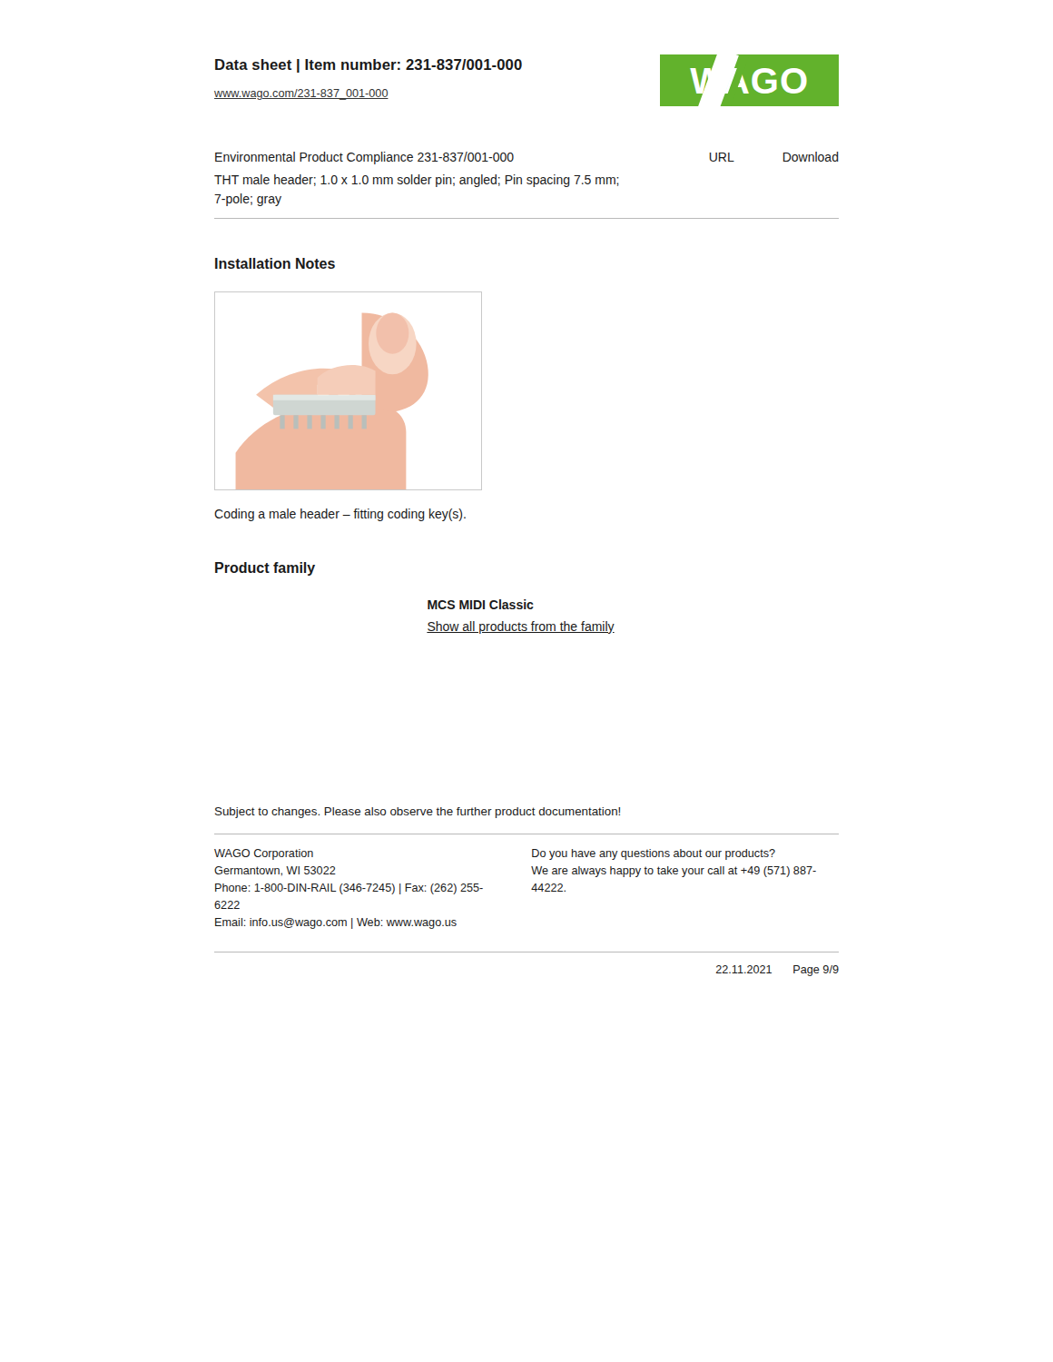Data sheet | Item number: 231-837/001-000
www.wago.com/231-837_001-000
WAGO
Environmental Product Compliance 231-837/001-000
THT male header; 1.0 x 1.0 mm solder pin; angled; Pin spacing 7.5 mm; 7-pole; gray
URL Download
Installation Notes
Coding a male header – fitting coding key(s).
Product family
MCS MIDI Classic
Show all products from the family
Subject to changes. Please also observe the further product documentation!
WAGO Corporation
Germantown, WI 53022
Phone: 1-800-DIN-RAIL (346-7245) | Fax: (262) 255-6222
Email: info.us@wago.com | Web: www.wago.us
Do you have any questions about our products?
We are always happy to take your call at +49 (571) 887-44222.
22.11.2021 Page 9/9